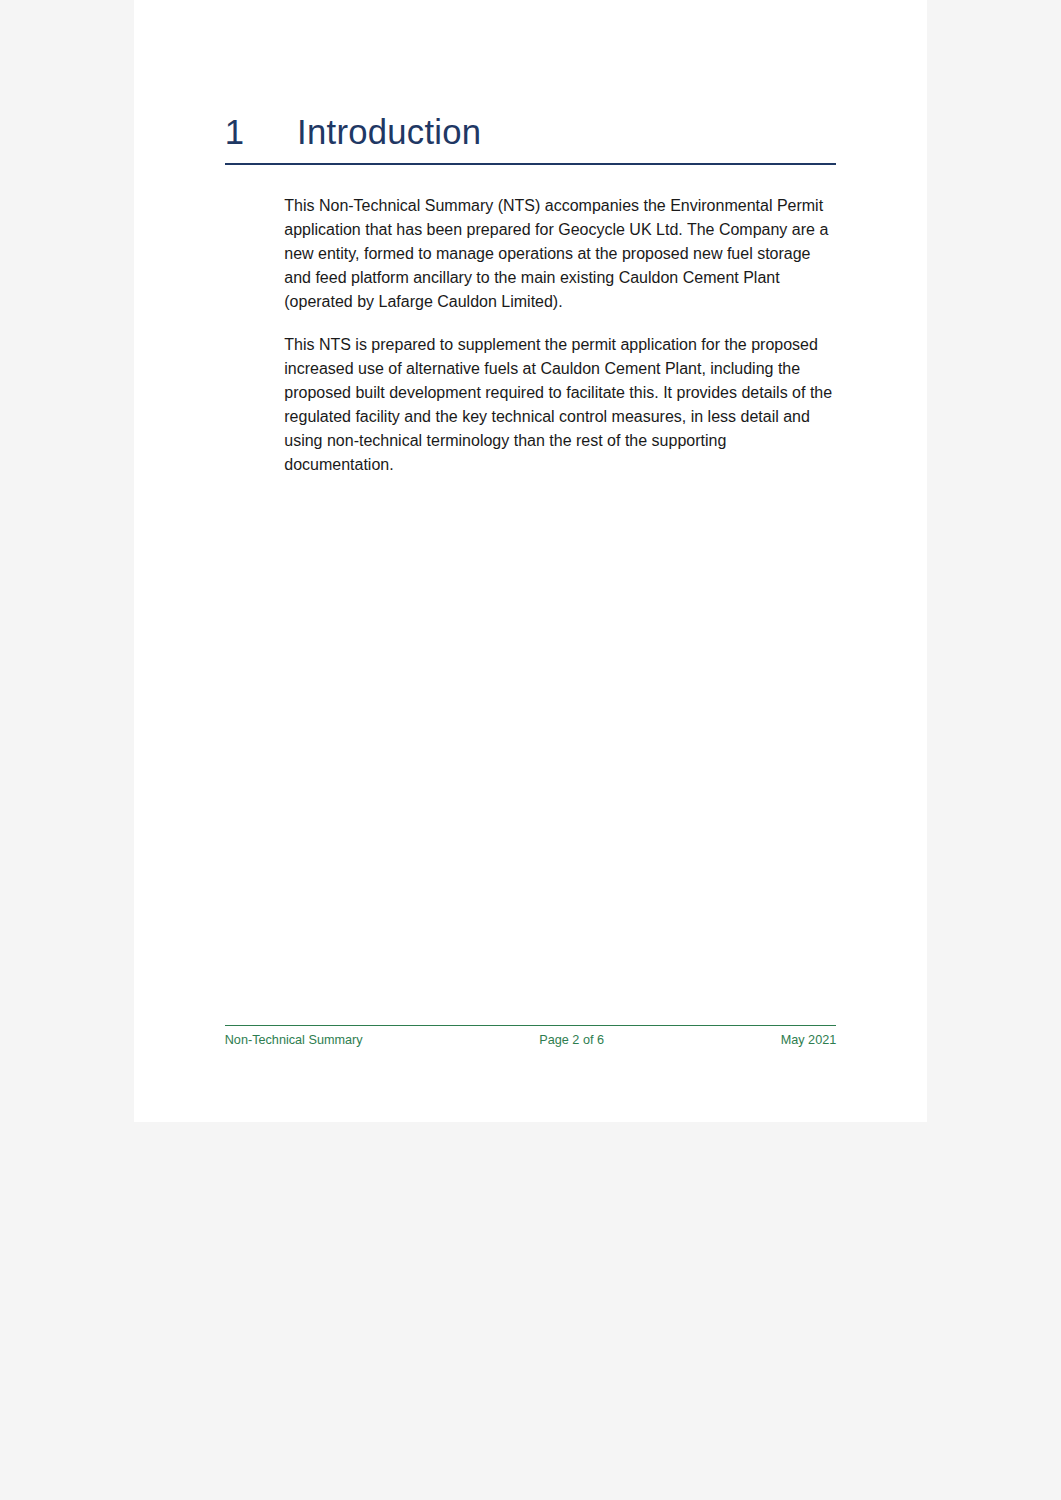1 Introduction
This Non-Technical Summary (NTS) accompanies the Environmental Permit application that has been prepared for Geocycle UK Ltd. The Company are a new entity, formed to manage operations at the proposed new fuel storage and feed platform ancillary to the main existing Cauldon Cement Plant (operated by Lafarge Cauldon Limited).
This NTS is prepared to supplement the permit application for the proposed increased use of alternative fuels at Cauldon Cement Plant, including the proposed built development required to facilitate this. It provides details of the regulated facility and the key technical control measures, in less detail and using non-technical terminology than the rest of the supporting documentation.
Non-Technical Summary Page 2 of 6 May 2021